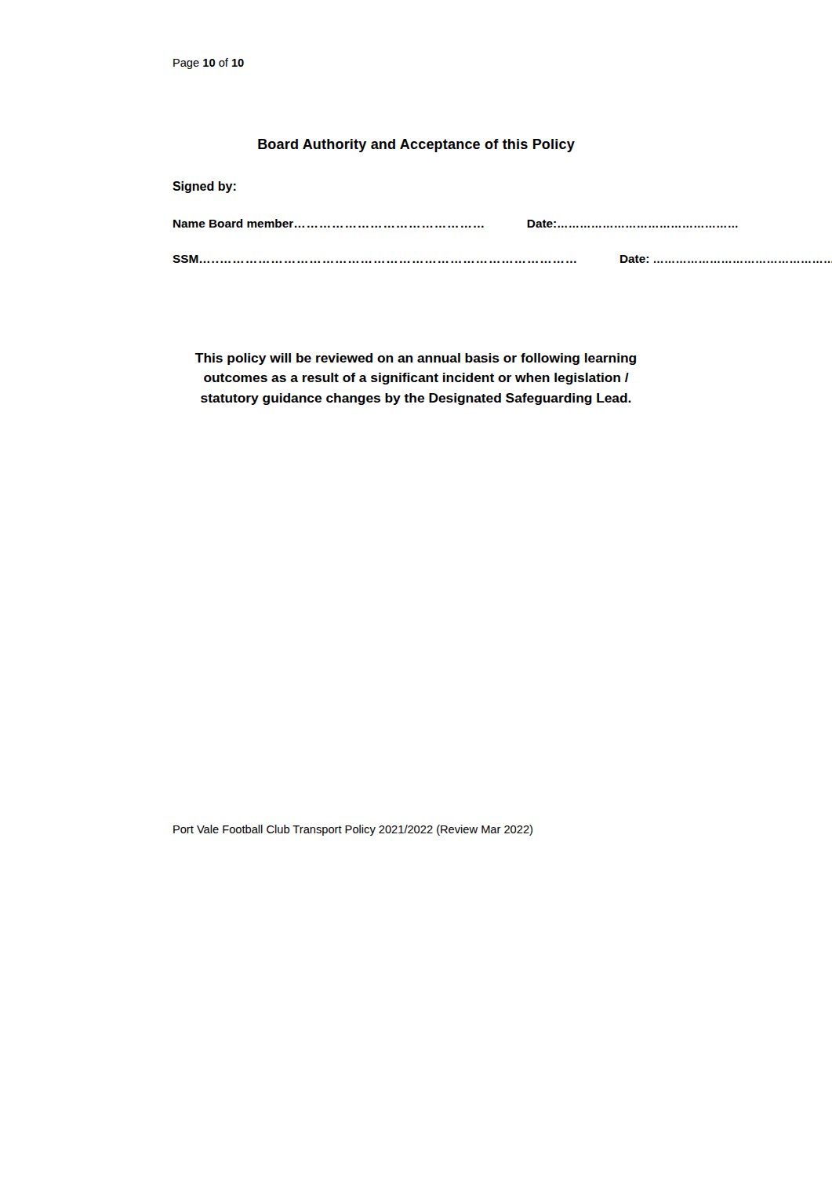Page 10 of 10
Board Authority and Acceptance of this Policy
Signed by:
Name Board member……………………………………… Date:…………………………………………
SSM…..………………………………………………………………………… Date: …………………………………………
This policy will be reviewed on an annual basis or following learning outcomes as a result of a significant incident or when legislation / statutory guidance changes by the Designated Safeguarding Lead.
Port Vale Football Club Transport Policy 2021/2022 (Review Mar 2022)